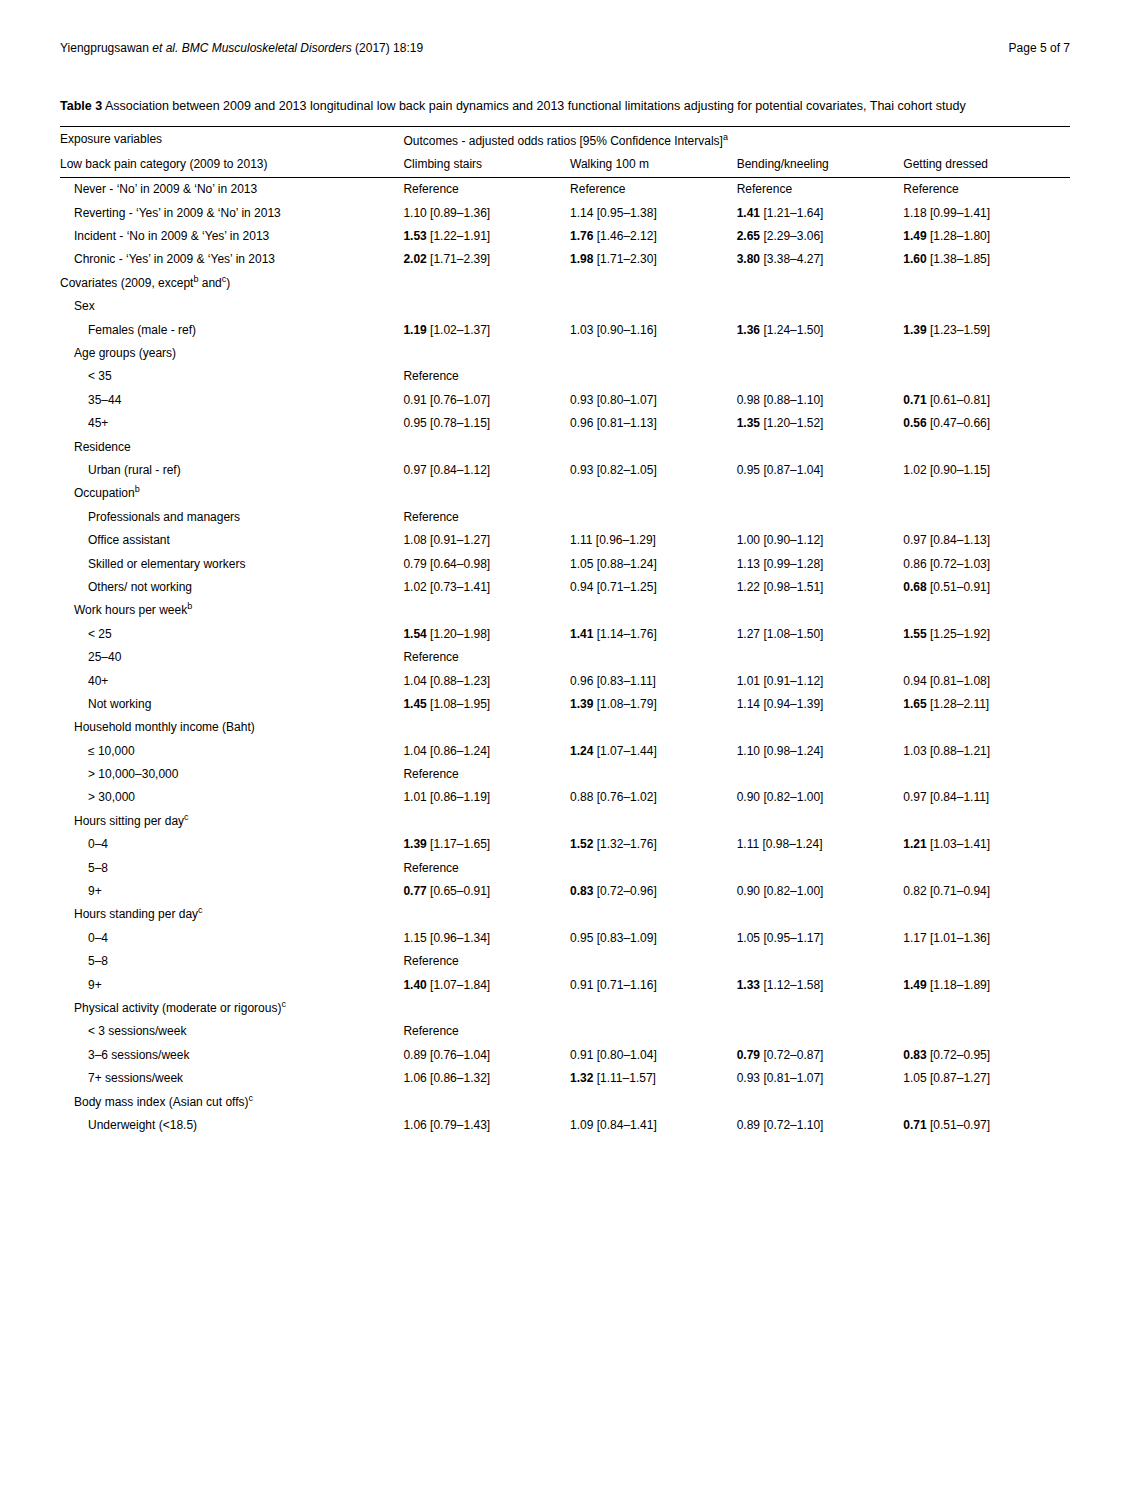Yiengprugsawan et al. BMC Musculoskeletal Disorders (2017) 18:19
Page 5 of 7
Table 3 Association between 2009 and 2013 longitudinal low back pain dynamics and 2013 functional limitations adjusting for potential covariates, Thai cohort study
| Exposure variables | Outcomes - adjusted odds ratios [95% Confidence Intervals] a |
| --- | --- |
| Low back pain category (2009 to 2013) | Climbing stairs | Walking 100 m | Bending/kneeling | Getting dressed |
| Never - ‘No’ in 2009 & ‘No’ in 2013 | Reference | Reference | Reference | Reference |
| Reverting - ‘Yes’ in 2009 & ‘No’ in 2013 | 1.10 [0.89–1.36] | 1.14 [0.95–1.38] | 1.41 [1.21–1.64] | 1.18 [0.99–1.41] |
| Incident - ‘No in 2009 & ‘Yes’ in 2013 | 1.53 [1.22–1.91] | 1.76 [1.46–2.12] | 2.65 [2.29–3.06] | 1.49 [1.28–1.80] |
| Chronic - ‘Yes’ in 2009 & ‘Yes’ in 2013 | 2.02 [1.71–2.39] | 1.98 [1.71–2.30] | 3.80 [3.38–4.27] | 1.60 [1.38–1.85] |
| Covariates (2009, except b and c ) | | | | |
| Sex | | | | |
| Females (male - ref) | 1.19 [1.02–1.37] | 1.03 [0.90–1.16] | 1.36 [1.24–1.50] | 1.39 [1.23–1.59] |
| Age groups (years) | | | | |
| < 35 | Reference | | | |
| 35–44 | 0.91 [0.76–1.07] | 0.93 [0.80–1.07] | 0.98 [0.88–1.10] | 0.71 [0.61–0.81] |
| 45+ | 0.95 [0.78–1.15] | 0.96 [0.81–1.13] | 1.35 [1.20–1.52] | 0.56 [0.47–0.66] |
| Residence | | | | |
| Urban (rural - ref) | 0.97 [0.84–1.12] | 0.93 [0.82–1.05] | 0.95 [0.87–1.04] | 1.02 [0.90–1.15] |
| Occupation b | | | | |
| Professionals and managers | Reference | | | |
| Office assistant | 1.08 [0.91–1.27] | 1.11 [0.96–1.29] | 1.00 [0.90–1.12] | 0.97 [0.84–1.13] |
| Skilled or elementary workers | 0.79 [0.64–0.98] | 1.05 [0.88–1.24] | 1.13 [0.99–1.28] | 0.86 [0.72–1.03] |
| Others/ not working | 1.02 [0.73–1.41] | 0.94 [0.71–1.25] | 1.22 [0.98–1.51] | 0.68 [0.51–0.91] |
| Work hours per week b | | | | |
| < 25 | 1.54 [1.20–1.98] | 1.41 [1.14–1.76] | 1.27 [1.08–1.50] | 1.55 [1.25–1.92] |
| 25–40 | Reference | | | |
| 40+ | 1.04 [0.88–1.23] | 0.96 [0.83–1.11] | 1.01 [0.91–1.12] | 0.94 [0.81–1.08] |
| Not working | 1.45 [1.08–1.95] | 1.39 [1.08–1.79] | 1.14 [0.94–1.39] | 1.65 [1.28–2.11] |
| Household monthly income (Baht) | | | | |
| ≤ 10,000 | 1.04 [0.86–1.24] | 1.24 [1.07–1.44] | 1.10 [0.98–1.24] | 1.03 [0.88–1.21] |
| > 10,000–30,000 | Reference | | | |
| > 30,000 | 1.01 [0.86–1.19] | 0.88 [0.76–1.02] | 0.90 [0.82–1.00] | 0.97 [0.84–1.11] |
| Hours sitting per day c | | | | |
| 0–4 | 1.39 [1.17–1.65] | 1.52 [1.32–1.76] | 1.11 [0.98–1.24] | 1.21 [1.03–1.41] |
| 5–8 | Reference | | | |
| 9+ | 0.77 [0.65–0.91] | 0.83 [0.72–0.96] | 0.90 [0.82–1.00] | 0.82 [0.71–0.94] |
| Hours standing per day c | | | | |
| 0–4 | 1.15 [0.96–1.34] | 0.95 [0.83–1.09] | 1.05 [0.95–1.17] | 1.17 [1.01–1.36] |
| 5–8 | Reference | | | |
| 9+ | 1.40 [1.07–1.84] | 0.91 [0.71–1.16] | 1.33 [1.12–1.58] | 1.49 [1.18–1.89] |
| Physical activity (moderate or rigorous) c | | | | |
| < 3 sessions/week | Reference | | | |
| 3–6 sessions/week | 0.89 [0.76–1.04] | 0.91 [0.80–1.04] | 0.79 [0.72–0.87] | 0.83 [0.72–0.95] |
| 7+ sessions/week | 1.06 [0.86–1.32] | 1.32 [1.11–1.57] | 0.93 [0.81–1.07] | 1.05 [0.87–1.27] |
| Body mass index (Asian cut offs) c | | | | |
| Underweight (<18.5) | 1.06 [0.79–1.43] | 1.09 [0.84–1.41] | 0.89 [0.72–1.10] | 0.71 [0.51–0.97] |